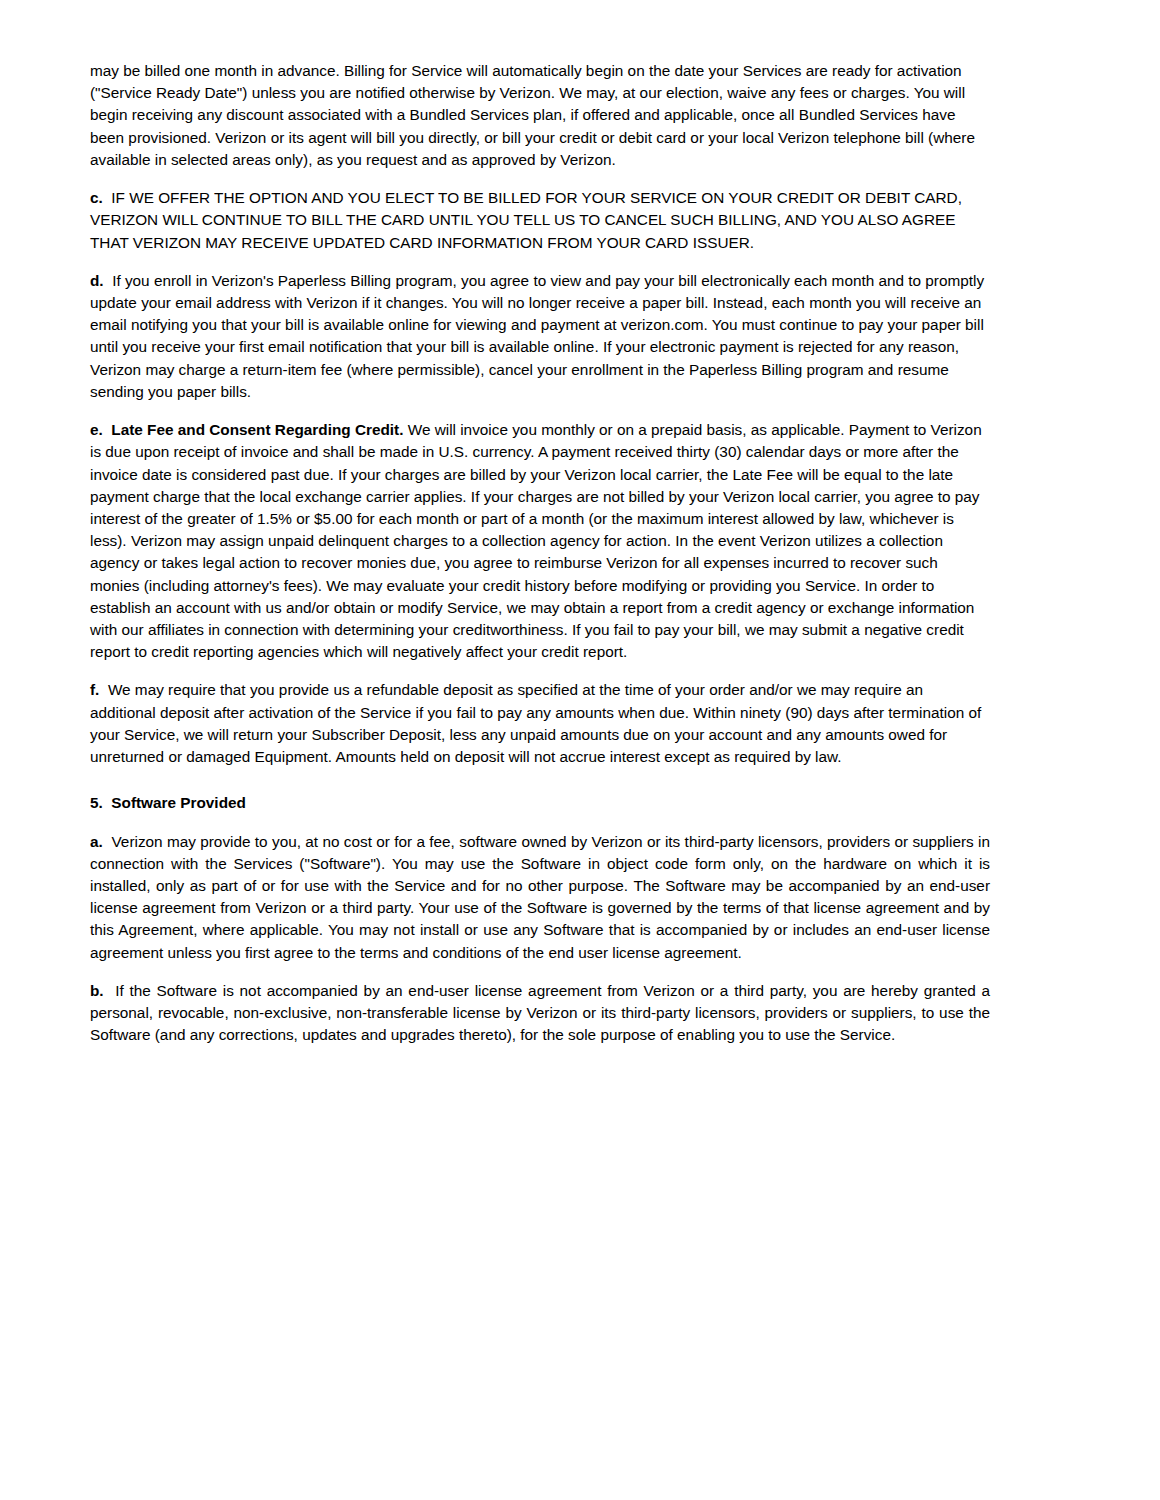may be billed one month in advance. Billing for Service will automatically begin on the date your Services are ready for activation ("Service Ready Date") unless you are notified otherwise by Verizon. We may, at our election, waive any fees or charges. You will begin receiving any discount associated with a Bundled Services plan, if offered and applicable, once all Bundled Services have been provisioned. Verizon or its agent will bill you directly, or bill your credit or debit card or your local Verizon telephone bill (where available in selected areas only), as you request and as approved by Verizon.
c. IF WE OFFER THE OPTION AND YOU ELECT TO BE BILLED FOR YOUR SERVICE ON YOUR CREDIT OR DEBIT CARD, VERIZON WILL CONTINUE TO BILL THE CARD UNTIL YOU TELL US TO CANCEL SUCH BILLING, AND YOU ALSO AGREE THAT VERIZON MAY RECEIVE UPDATED CARD INFORMATION FROM YOUR CARD ISSUER.
d. If you enroll in Verizon's Paperless Billing program, you agree to view and pay your bill electronically each month and to promptly update your email address with Verizon if it changes. You will no longer receive a paper bill. Instead, each month you will receive an email notifying you that your bill is available online for viewing and payment at verizon.com. You must continue to pay your paper bill until you receive your first email notification that your bill is available online. If your electronic payment is rejected for any reason, Verizon may charge a return-item fee (where permissible), cancel your enrollment in the Paperless Billing program and resume sending you paper bills.
e. Late Fee and Consent Regarding Credit. We will invoice you monthly or on a prepaid basis, as applicable. Payment to Verizon is due upon receipt of invoice and shall be made in U.S. currency. A payment received thirty (30) calendar days or more after the invoice date is considered past due. If your charges are billed by your Verizon local carrier, the Late Fee will be equal to the late payment charge that the local exchange carrier applies. If your charges are not billed by your Verizon local carrier, you agree to pay interest of the greater of 1.5% or $5.00 for each month or part of a month (or the maximum interest allowed by law, whichever is less). Verizon may assign unpaid delinquent charges to a collection agency for action. In the event Verizon utilizes a collection agency or takes legal action to recover monies due, you agree to reimburse Verizon for all expenses incurred to recover such monies (including attorney's fees). We may evaluate your credit history before modifying or providing you Service. In order to establish an account with us and/or obtain or modify Service, we may obtain a report from a credit agency or exchange information with our affiliates in connection with determining your creditworthiness. If you fail to pay your bill, we may submit a negative credit report to credit reporting agencies which will negatively affect your credit report.
f. We may require that you provide us a refundable deposit as specified at the time of your order and/or we may require an additional deposit after activation of the Service if you fail to pay any amounts when due. Within ninety (90) days after termination of your Service, we will return your Subscriber Deposit, less any unpaid amounts due on your account and any amounts owed for unreturned or damaged Equipment. Amounts held on deposit will not accrue interest except as required by law.
5. Software Provided
a. Verizon may provide to you, at no cost or for a fee, software owned by Verizon or its third-party licensors, providers or suppliers in connection with the Services ("Software"). You may use the Software in object code form only, on the hardware on which it is installed, only as part of or for use with the Service and for no other purpose. The Software may be accompanied by an end-user license agreement from Verizon or a third party. Your use of the Software is governed by the terms of that license agreement and by this Agreement, where applicable. You may not install or use any Software that is accompanied by or includes an end-user license agreement unless you first agree to the terms and conditions of the end user license agreement.
b. If the Software is not accompanied by an end-user license agreement from Verizon or a third party, you are hereby granted a personal, revocable, non-exclusive, non-transferable license by Verizon or its third-party licensors, providers or suppliers, to use the Software (and any corrections, updates and upgrades thereto), for the sole purpose of enabling you to use the Service.